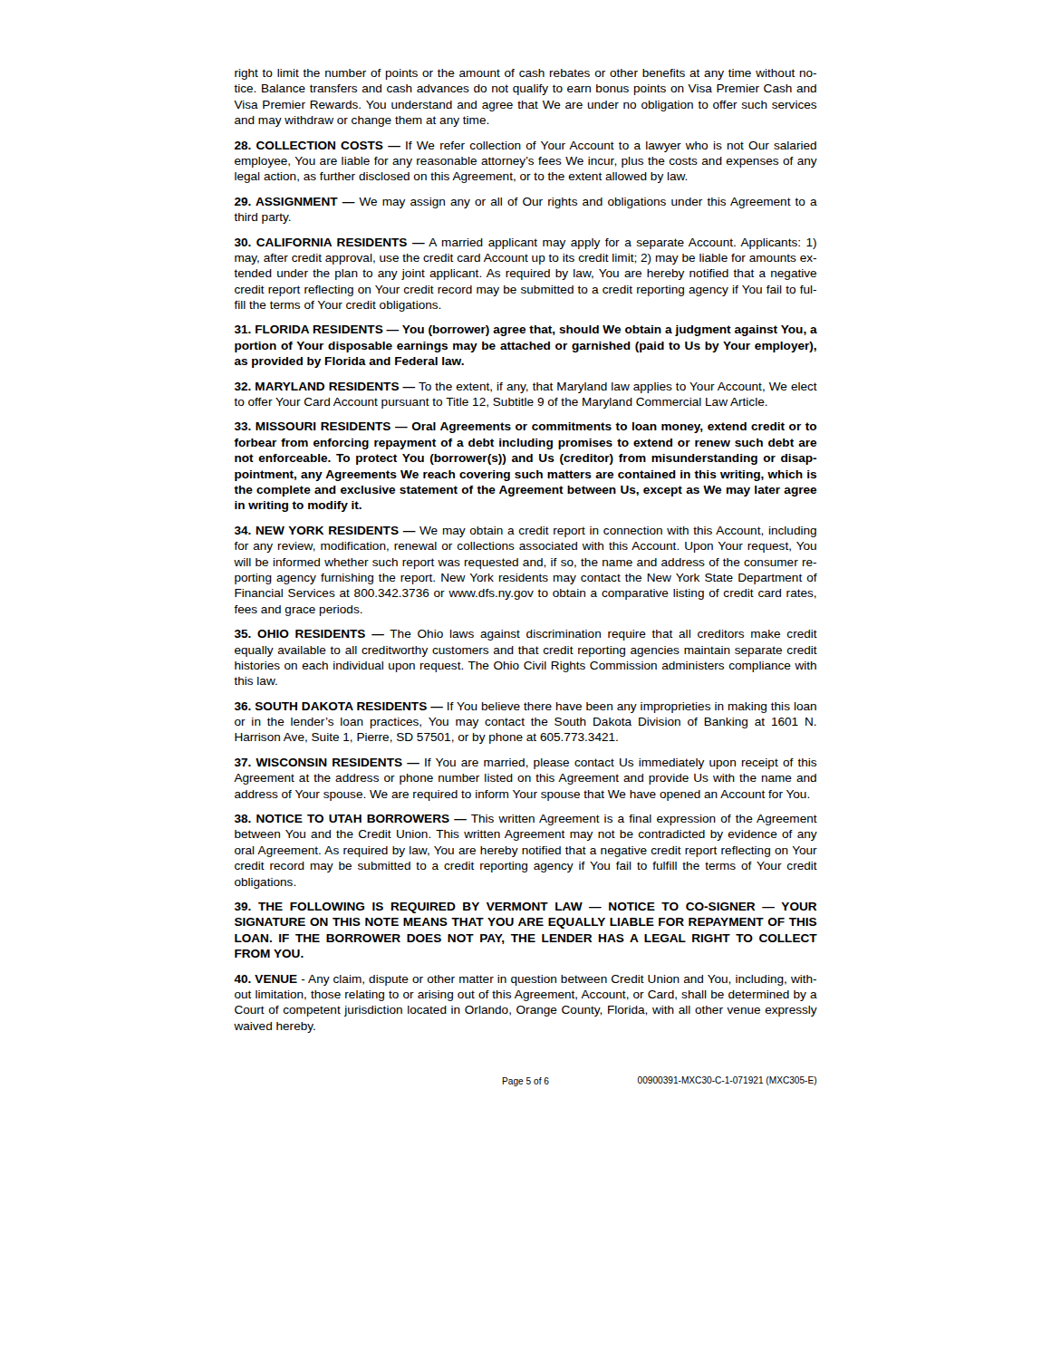right to limit the number of points or the amount of cash rebates or other benefits at any time without notice. Balance transfers and cash advances do not qualify to earn bonus points on Visa Premier Cash and Visa Premier Rewards. You understand and agree that We are under no obligation to offer such services and may withdraw or change them at any time.
28. COLLECTION COSTS — If We refer collection of Your Account to a lawyer who is not Our salaried employee, You are liable for any reasonable attorney’s fees We incur, plus the costs and expenses of any legal action, as further disclosed on this Agreement, or to the extent allowed by law.
29. ASSIGNMENT — We may assign any or all of Our rights and obligations under this Agreement to a third party.
30. CALIFORNIA RESIDENTS — A married applicant may apply for a separate Account. Applicants: 1) may, after credit approval, use the credit card Account up to its credit limit; 2) may be liable for amounts extended under the plan to any joint applicant. As required by law, You are hereby notified that a negative credit report reflecting on Your credit record may be submitted to a credit reporting agency if You fail to fulfill the terms of Your credit obligations.
31. FLORIDA RESIDENTS — You (borrower) agree that, should We obtain a judgment against You, a portion of Your disposable earnings may be attached or garnished (paid to Us by Your employer), as provided by Florida and Federal law.
32. MARYLAND RESIDENTS — To the extent, if any, that Maryland law applies to Your Account, We elect to offer Your Card Account pursuant to Title 12, Subtitle 9 of the Maryland Commercial Law Article.
33. MISSOURI RESIDENTS — Oral Agreements or commitments to loan money, extend credit or to forbear from enforcing repayment of a debt including promises to extend or renew such debt are not enforceable. To protect You (borrower(s)) and Us (creditor) from misunderstanding or disappointment, any Agreements We reach covering such matters are contained in this writing, which is the complete and exclusive statement of the Agreement between Us, except as We may later agree in writing to modify it.
34. NEW YORK RESIDENTS — We may obtain a credit report in connection with this Account, including for any review, modification, renewal or collections associated with this Account. Upon Your request, You will be informed whether such report was requested and, if so, the name and address of the consumer reporting agency furnishing the report. New York residents may contact the New York State Department of Financial Services at 800.342.3736 or www.dfs.ny.gov to obtain a comparative listing of credit card rates, fees and grace periods.
35. OHIO RESIDENTS — The Ohio laws against discrimination require that all creditors make credit equally available to all creditworthy customers and that credit reporting agencies maintain separate credit histories on each individual upon request. The Ohio Civil Rights Commission administers compliance with this law.
36. SOUTH DAKOTA RESIDENTS — If You believe there have been any improprieties in making this loan or in the lender’s loan practices, You may contact the South Dakota Division of Banking at 1601 N. Harrison Ave, Suite 1, Pierre, SD 57501, or by phone at 605.773.3421.
37. WISCONSIN RESIDENTS — If You are married, please contact Us immediately upon receipt of this Agreement at the address or phone number listed on this Agreement and provide Us with the name and address of Your spouse. We are required to inform Your spouse that We have opened an Account for You.
38. NOTICE TO UTAH BORROWERS — This written Agreement is a final expression of the Agreement between You and the Credit Union. This written Agreement may not be contradicted by evidence of any oral Agreement. As required by law, You are hereby notified that a negative credit report reflecting on Your credit record may be submitted to a credit reporting agency if You fail to fulfill the terms of Your credit obligations.
39. THE FOLLOWING IS REQUIRED BY VERMONT LAW — NOTICE TO CO-SIGNER — YOUR SIGNATURE ON THIS NOTE MEANS THAT YOU ARE EQUALLY LIABLE FOR REPAYMENT OF THIS LOAN. IF THE BORROWER DOES NOT PAY, THE LENDER HAS A LEGAL RIGHT TO COLLECT FROM YOU.
40. VENUE - Any claim, dispute or other matter in question between Credit Union and You, including, without limitation, those relating to or arising out of this Agreement, Account, or Card, shall be determined by a Court of competent jurisdiction located in Orlando, Orange County, Florida, with all other venue expressly waived hereby.
Page 5 of 6
00900391-MXC30-C-1-071921 (MXC305-E)